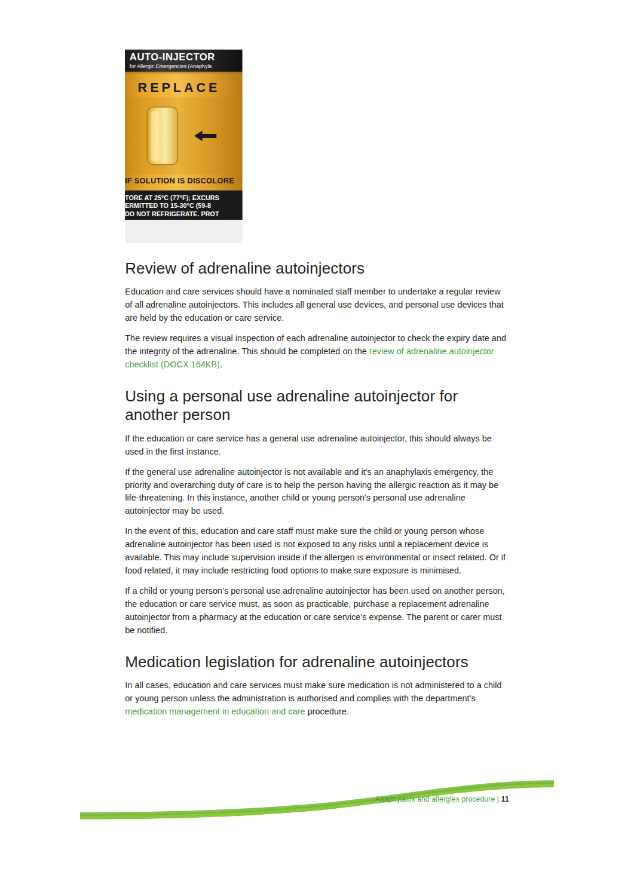AUTO-INJECTOR for Allergic Emergencies (Anaphyla REPLACE IF SOLUTION IS DISCOLORE TORE AT 25°C (77°F); EXCURS ERMITTED TO 15-30°C (59-8 DO NOT REFRIGERATE. PROT
Review of adrenaline autoinjectors
Education and care services should have a nominated staff member to undertake a regular review of all adrenaline autoinjectors. This includes all general use devices, and personal use devices that are held by the education or care service.
The review requires a visual inspection of each adrenaline autoinjector to check the expiry date and the integrity of the adrenaline. This should be completed on the review of adrenaline autoinjector checklist (DOCX 164KB).
Using a personal use adrenaline autoinjector for another person
If the education or care service has a general use adrenaline autoinjector, this should always be used in the first instance.
If the general use adrenaline autoinjector is not available and it's an anaphylaxis emergency, the priority and overarching duty of care is to help the person having the allergic reaction as it may be life-threatening. In this instance, another child or young person's personal use adrenaline autoinjector may be used.
In the event of this, education and care staff must make sure the child or young person whose adrenaline autoinjector has been used is not exposed to any risks until a replacement device is available. This may include supervision inside if the allergen is environmental or insect related. Or if food related, it may include restricting food options to make sure exposure is minimised.
If a child or young person's personal use adrenaline autoinjector has been used on another person, the education or care service must, as soon as practicable, purchase a replacement adrenaline autoinjector from a pharmacy at the education or care service's expense. The parent or carer must be notified.
Medication legislation for adrenaline autoinjectors
In all cases, education and care services must make sure medication is not administered to a child or young person unless the administration is authorised and complies with the department's medication management in education and care procedure.
Anaphylaxis and allergies procedure | 11